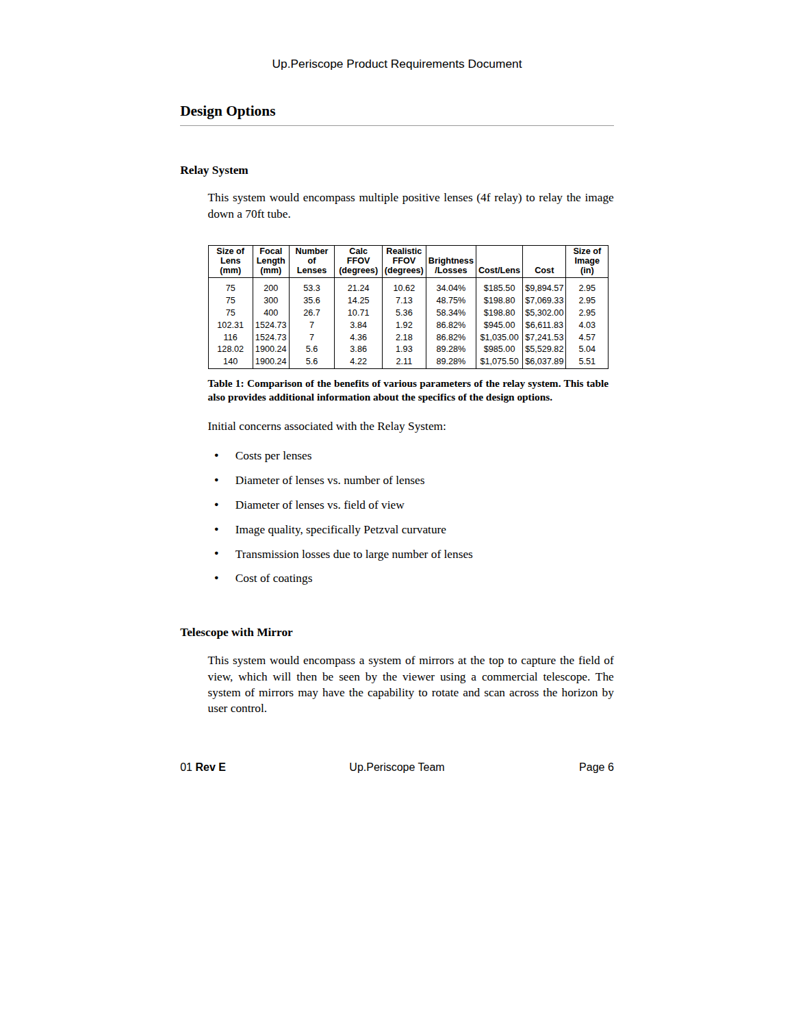Up.Periscope Product Requirements Document
Design Options
Relay System
This system would encompass multiple positive lenses (4f relay) to relay the image down a 70ft tube.
| Size of Lens (mm) | Focal Length (mm) | Number of Lenses | Calc FFOV (degrees) | Realistic FFOV (degrees) | Brightness /Losses | Cost/Lens | Cost | Size of Image (in) |
| --- | --- | --- | --- | --- | --- | --- | --- | --- |
| 75 | 200 | 53.3 | 21.24 | 10.62 | 34.04% | $185.50 | $9,894.57 | 2.95 |
| 75 | 300 | 35.6 | 14.25 | 7.13 | 48.75% | $198.80 | $7,069.33 | 2.95 |
| 75 | 400 | 26.7 | 10.71 | 5.36 | 58.34% | $198.80 | $5,302.00 | 2.95 |
| 102.31 | 1524.73 | 7 | 3.84 | 1.92 | 86.82% | $945.00 | $6,611.83 | 4.03 |
| 116 | 1524.73 | 7 | 4.36 | 2.18 | 86.82% | $1,035.00 | $7,241.53 | 4.57 |
| 128.02 | 1900.24 | 5.6 | 3.86 | 1.93 | 89.28% | $985.00 | $5,529.82 | 5.04 |
| 140 | 1900.24 | 5.6 | 4.22 | 2.11 | 89.28% | $1,075.50 | $6,037.89 | 5.51 |
Table 1: Comparison of the benefits of various parameters of the relay system. This table also provides additional information about the specifics of the design options.
Initial concerns associated with the Relay System:
Costs per lenses
Diameter of lenses vs. number of lenses
Diameter of lenses vs. field of view
Image quality, specifically Petzval curvature
Transmission losses due to large number of lenses
Cost of coatings
Telescope with Mirror
This system would encompass a system of mirrors at the top to capture the field of view, which will then be seen by the viewer using a commercial telescope. The system of mirrors may have the capability to rotate and scan across the horizon by user control.
01 Rev E
Up.Periscope Team
Page 6